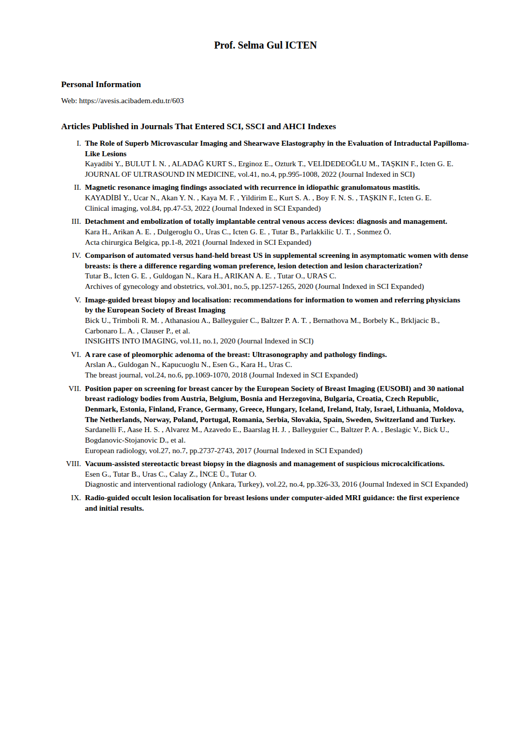Prof. Selma Gul ICTEN
Personal Information
Web: https://avesis.acibadem.edu.tr/603
Articles Published in Journals That Entered SCI, SSCI and AHCI Indexes
The Role of Superb Microvascular Imaging and Shearwave Elastography in the Evaluation of Intraductal Papilloma-Like Lesions
Kayadibi Y., BULUT İ. N. , ALADAĞ KURT S., Erginoz E., Ozturk T., VELİDEDEOĞLU M., TAŞKIN F., Icten G. E.
JOURNAL OF ULTRASOUND IN MEDICINE, vol.41, no.4, pp.995-1008, 2022 (Journal Indexed in SCI)
Magnetic resonance imaging findings associated with recurrence in idiopathic granulomatous mastitis.
KAYADİBİ Y., Ucar N., Akan Y. N. , Kaya M. F. , Yildirim E., Kurt S. A. , Boy F. N. S. , TAŞKIN F., Icten G. E.
Clinical imaging, vol.84, pp.47-53, 2022 (Journal Indexed in SCI Expanded)
Detachment and embolization of totally implantable central venous access devices: diagnosis and management.
Kara H., Arikan A. E. , Dulgeroglu O., Uras C., Icten G. E. , Tutar B., Parlakkilic U. T. , Sonmez Ö.
Acta chirurgica Belgica, pp.1-8, 2021 (Journal Indexed in SCI Expanded)
Comparison of automated versus hand-held breast US in supplemental screening in asymptomatic women with dense breasts: is there a difference regarding woman preference, lesion detection and lesion characterization?
Tutar B., Icten G. E. , Guldogan N., Kara H., ARIKAN A. E. , Tutar O., URAS C.
Archives of gynecology and obstetrics, vol.301, no.5, pp.1257-1265, 2020 (Journal Indexed in SCI Expanded)
Image-guided breast biopsy and localisation: recommendations for information to women and referring physicians by the European Society of Breast Imaging
Bick U., Trimboli R. M. , Athanasiou A., Balleyguier C., Baltzer P. A. T. , Bernathova M., Borbely K., Brkljacic B., Carbonaro L. A. , Clauser P., et al.
INSIGHTS INTO IMAGING, vol.11, no.1, 2020 (Journal Indexed in SCI)
A rare case of pleomorphic adenoma of the breast: Ultrasonography and pathology findings.
Arslan A., Guldogan N., Kapucuoglu N., Esen G., Kara H., Uras C.
The breast journal, vol.24, no.6, pp.1069-1070, 2018 (Journal Indexed in SCI Expanded)
Position paper on screening for breast cancer by the European Society of Breast Imaging (EUSOBI) and 30 national breast radiology bodies from Austria, Belgium, Bosnia and Herzegovina, Bulgaria, Croatia, Czech Republic, Denmark, Estonia, Finland, France, Germany, Greece, Hungary, Iceland, Ireland, Italy, Israel, Lithuania, Moldova, The Netherlands, Norway, Poland, Portugal, Romania, Serbia, Slovakia, Spain, Sweden, Switzerland and Turkey.
Sardanelli F., Aase H. S. , Alvarez M., Azavedo E., Baarslag H. J. , Balleyguier C., Baltzer P. A. , Beslagic V., Bick U., Bogdanovic-Stojanovic D., et al.
European radiology, vol.27, no.7, pp.2737-2743, 2017 (Journal Indexed in SCI Expanded)
Vacuum-assisted stereotactic breast biopsy in the diagnosis and management of suspicious microcalcifications.
Esen G., Tutar B., Uras C., Calay Z., İNCE Ü., Tutar O.
Diagnostic and interventional radiology (Ankara, Turkey), vol.22, no.4, pp.326-33, 2016 (Journal Indexed in SCI Expanded)
Radio-guided occult lesion localisation for breast lesions under computer-aided MRI guidance: the first experience and initial results.